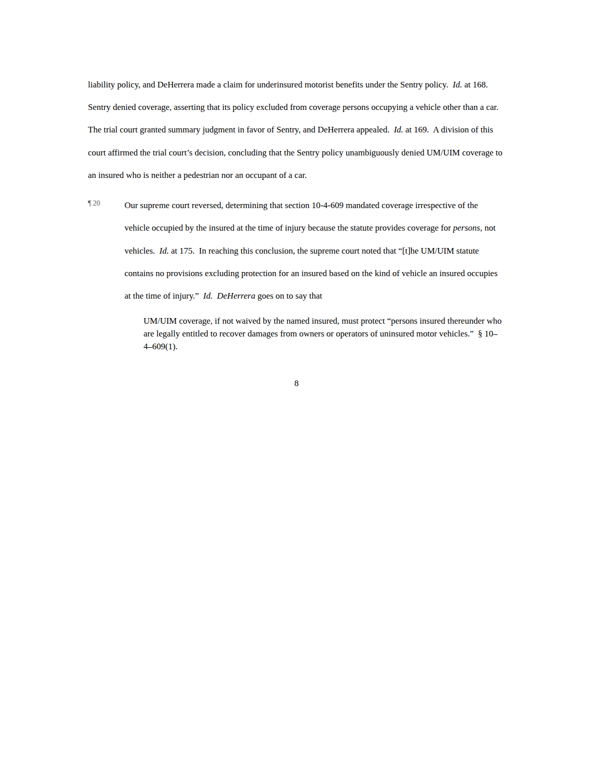liability policy, and DeHerrera made a claim for underinsured motorist benefits under the Sentry policy. Id. at 168. Sentry denied coverage, asserting that its policy excluded from coverage persons occupying a vehicle other than a car. The trial court granted summary judgment in favor of Sentry, and DeHerrera appealed. Id. at 169. A division of this court affirmed the trial court’s decision, concluding that the Sentry policy unambiguously denied UM/UIM coverage to an insured who is neither a pedestrian nor an occupant of a car.
¶ 20 Our supreme court reversed, determining that section 10-4-609 mandated coverage irrespective of the vehicle occupied by the insured at the time of injury because the statute provides coverage for persons, not vehicles. Id. at 175. In reaching this conclusion, the supreme court noted that “[t]he UM/UIM statute contains no provisions excluding protection for an insured based on the kind of vehicle an insured occupies at the time of injury.” Id. DeHerrera goes on to say that
UM/UIM coverage, if not waived by the named insured, must protect “persons insured thereunder who are legally entitled to recover damages from owners or operators of uninsured motor vehicles.” § 10–4–609(1).
8